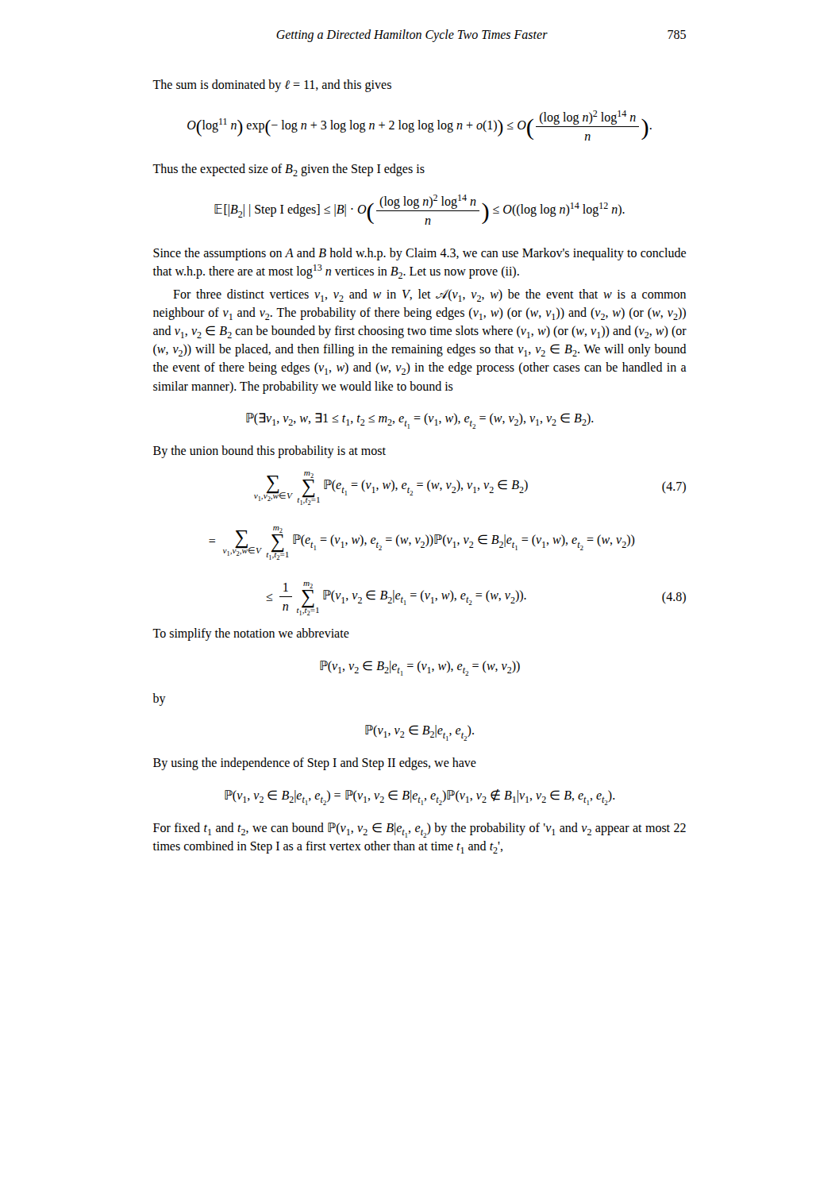Getting a Directed Hamilton Cycle Two Times Faster 785
The sum is dominated by ℓ = 11, and this gives
O(log11 n) exp(− log n + 3 log log n + 2 log log log n + o(1)) ≤ O((log log n)2 log14 n n).
Thus the expected size of B2 given the Step I edges is
𝔼[|B2| | Step I edges] ≤ |B| · O((log log n)2 log14 n n) ≤ O((log log n)14 log12 n).
Since the assumptions on A and B hold w.h.p. by Claim 4.3, we can use Markov's inequality to conclude that w.h.p. there are at most log13 n vertices in B2. Let us now prove (ii).
For three distinct vertices v1, v2 and w in V, let 𝒜(v1, v2, w) be the event that w is a common neighbour of v1 and v2. The probability of there being edges (v1, w) (or (w, v1)) and (v2, w) (or (w, v2)) and v1, v2 ∈ B2 can be bounded by first choosing two time slots where (v1, w) (or (w, v1)) and (v2, w) (or (w, v2)) will be placed, and then filling in the remaining edges so that v1, v2 ∈ B2. We will only bound the event of there being edges (v1, w) and (w, v2) in the edge process (other cases can be handled in a similar manner). The probability we would like to bound is
ℙ(∃v1, v2, w, ∃1 ≤ t1, t2 ≤ m2, et1 = (v1, w), et2 = (w, v2), v1, v2 ∈ B2).
By the union bound this probability is at most
∑v1,v2,w∈V m2∑t1,t2=1 ℙ(et1 = (v1, w), et2 = (w, v2), v1, v2 ∈ B2)
(4.7)
=
∑v1,v2,w∈V m2∑t1,t2=1 ℙ(et1 = (v1, w), et2 = (w, v2))ℙ(v1, v2 ∈ B2|et1 = (v1, w), et2 = (w, v2))
≤
1 n m2∑t1,t2=1 ℙ(v1, v2 ∈ B2|et1 = (v1, w), et2 = (w, v2)).
(4.8)
To simplify the notation we abbreviate
ℙ(v1, v2 ∈ B2|et1 = (v1, w), et2 = (w, v2))
by
ℙ(v1, v2 ∈ B2|et1, et2).
By using the independence of Step I and Step II edges, we have
ℙ(v1, v2 ∈ B2|et1, et2) = ℙ(v1, v2 ∈ B|et1, et2)ℙ(v1, v2 ∉ B1|v1, v2 ∈ B, et1, et2).
For fixed t1 and t2, we can bound ℙ(v1, v2 ∈ B|et1, et2) by the probability of 'v1 and v2 appear at most 22 times combined in Step I as a first vertex other than at time t1 and t2',